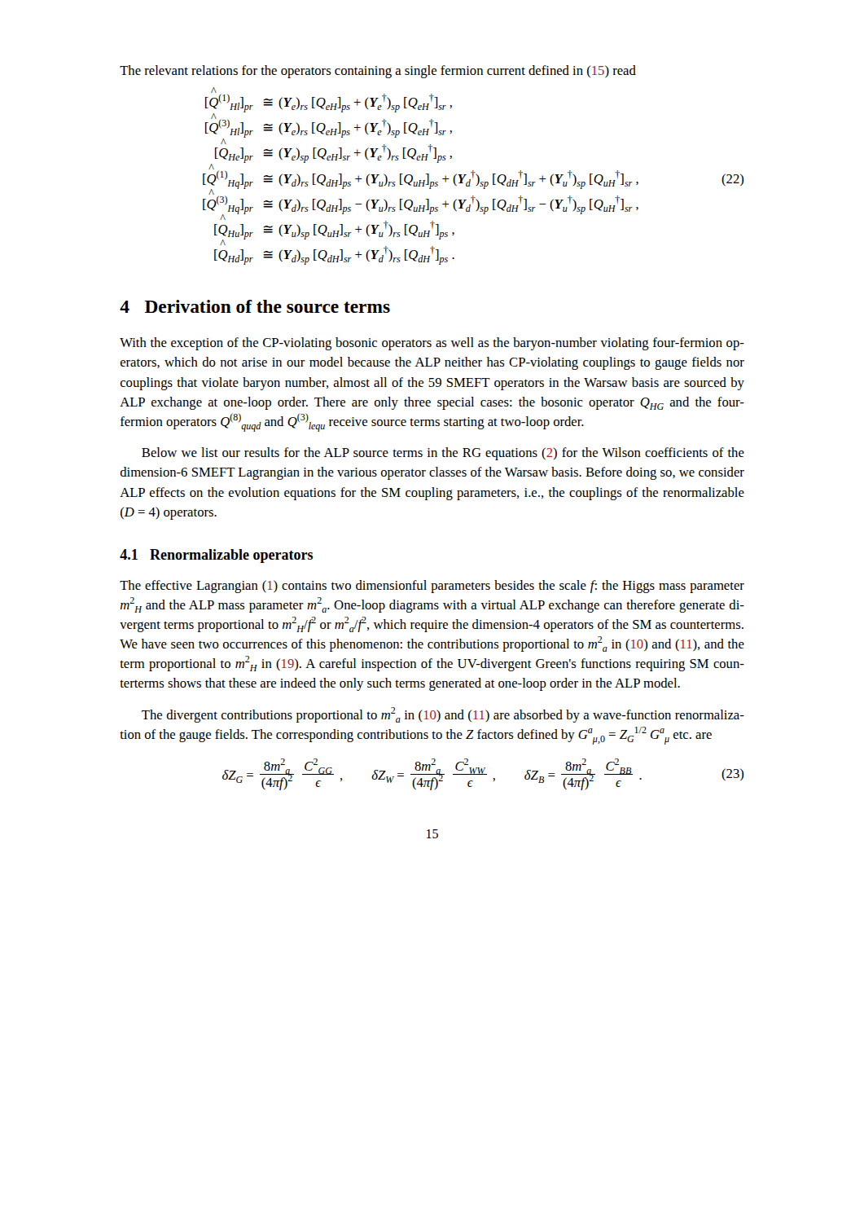The relevant relations for the operators containing a single fermion current defined in (15) read
(22)
[^Q(1)Hl]pr ≅ (Ye)rs [QeH]ps + (Ye†)sp [QeH†]sr ,
[^Q(3)Hl]pr ≅ (Ye)rs [QeH]ps + (Ye†)sp [QeH†]sr ,
[^QHe]pr ≅ (Ye)sp [QeH]sr + (Ye†)rs [QeH†]ps ,
[^Q(1)Hq]pr ≅ (Yd)rs [QdH]ps + (Yu)rs [QuH]ps + (Yd†)sp [QdH†]sr + (Yu†)sp [QuH†]sr ,
[^Q(3)Hq]pr ≅ (Yd)rs [QdH]ps − (Yu)rs [QuH]ps + (Yd†)sp [QdH†]sr − (Yu†)sp [QuH†]sr ,
[^QHu]pr ≅ (Yu)sp [QuH]sr + (Yu†)rs [QuH†]ps ,
[^QHd]pr ≅ (Yd)sp [QdH]sr + (Yd†)rs [QdH†]ps .
4 Derivation of the source terms
With the exception of the CP-violating bosonic operators as well as the baryon-number violating four-fermion operators, which do not arise in our model because the ALP neither has CP-violating couplings to gauge fields nor couplings that violate baryon number, almost all of the 59 SMEFT operators in the Warsaw basis are sourced by ALP exchange at one-loop order. There are only three special cases: the bosonic operator QHG and the four-fermion operators Q(8)quqd and Q(3)lequ receive source terms starting at two-loop order.
Below we list our results for the ALP source terms in the RG equations (2) for the Wilson coefficients of the dimension-6 SMEFT Lagrangian in the various operator classes of the Warsaw basis. Before doing so, we consider ALP effects on the evolution equations for the SM coupling parameters, i.e., the couplings of the renormalizable (D = 4) operators.
4.1 Renormalizable operators
The effective Lagrangian (1) contains two dimensionful parameters besides the scale f: the Higgs mass parameter m2H and the ALP mass parameter m2a. One-loop diagrams with a virtual ALP exchange can therefore generate divergent terms proportional to m2H/f2 or m2a/f2, which require the dimension-4 operators of the SM as counterterms. We have seen two occurrences of this phenomenon: the contributions proportional to m2a in (10) and (11), and the term proportional to m2H in (19). A careful inspection of the UV-divergent Green's functions requiring SM counterterms shows that these are indeed the only such terms generated at one-loop order in the ALP model.
The divergent contributions proportional to m2a in (10) and (11) are absorbed by a wave-function renormalization of the gauge fields. The corresponding contributions to the Z factors defined by Gaμ,0 = ZG1/2 Gaμ etc. are
δZG = 8m2a(4πf)2 C2GG ϵ , δZW = 8m2a(4πf)2 C2WW ϵ , δZB = 8m2a(4πf)2 C2BB ϵ . (23)
15